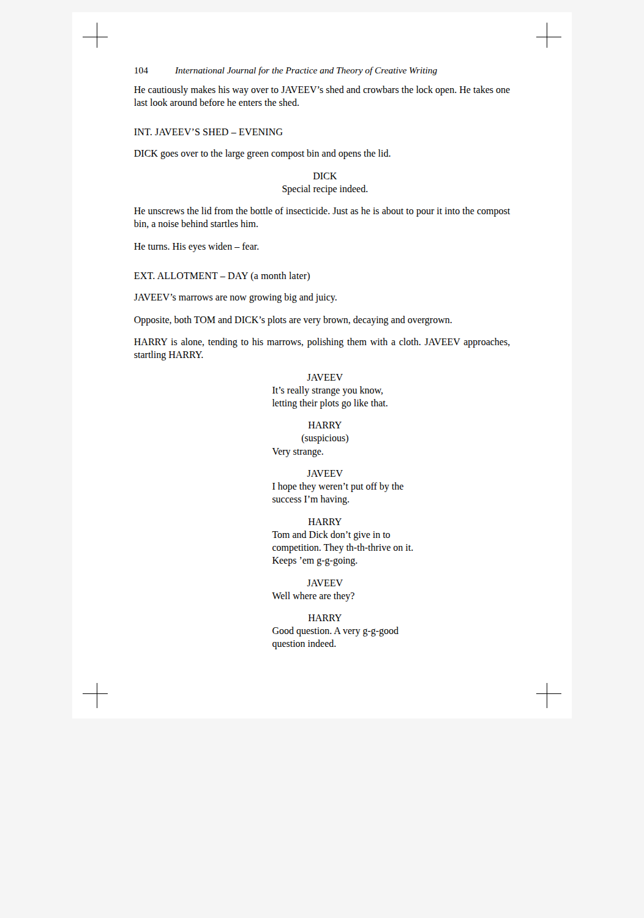104 International Journal for the Practice and Theory of Creative Writing
He cautiously makes his way over to JAVEEV’s shed and crowbars the lock open. He takes one last look around before he enters the shed.
INT. JAVEEV’S SHED – EVENING
DICK goes over to the large green compost bin and opens the lid.
DICK
Special recipe indeed.
He unscrews the lid from the bottle of insecticide. Just as he is about to pour it into the compost bin, a noise behind startles him.
He turns. His eyes widen – fear.
EXT. ALLOTMENT – DAY (a month later)
JAVEEV’s marrows are now growing big and juicy.
Opposite, both TOM and DICK’s plots are very brown, decaying and overgrown.
HARRY is alone, tending to his marrows, polishing them with a cloth. JAVEEV approaches, startling HARRY.
JAVEEV
It’s really strange you know,
letting their plots go like that.
HARRY
(suspicious)
Very strange.
JAVEEV
I hope they weren’t put off by the
success I’m having.
HARRY
Tom and Dick don’t give in to
competition. They th-th-thrive on it.
Keeps ’em g-g-going.
JAVEEV
Well where are they?
HARRY
Good question. A very g-g-good
question indeed.